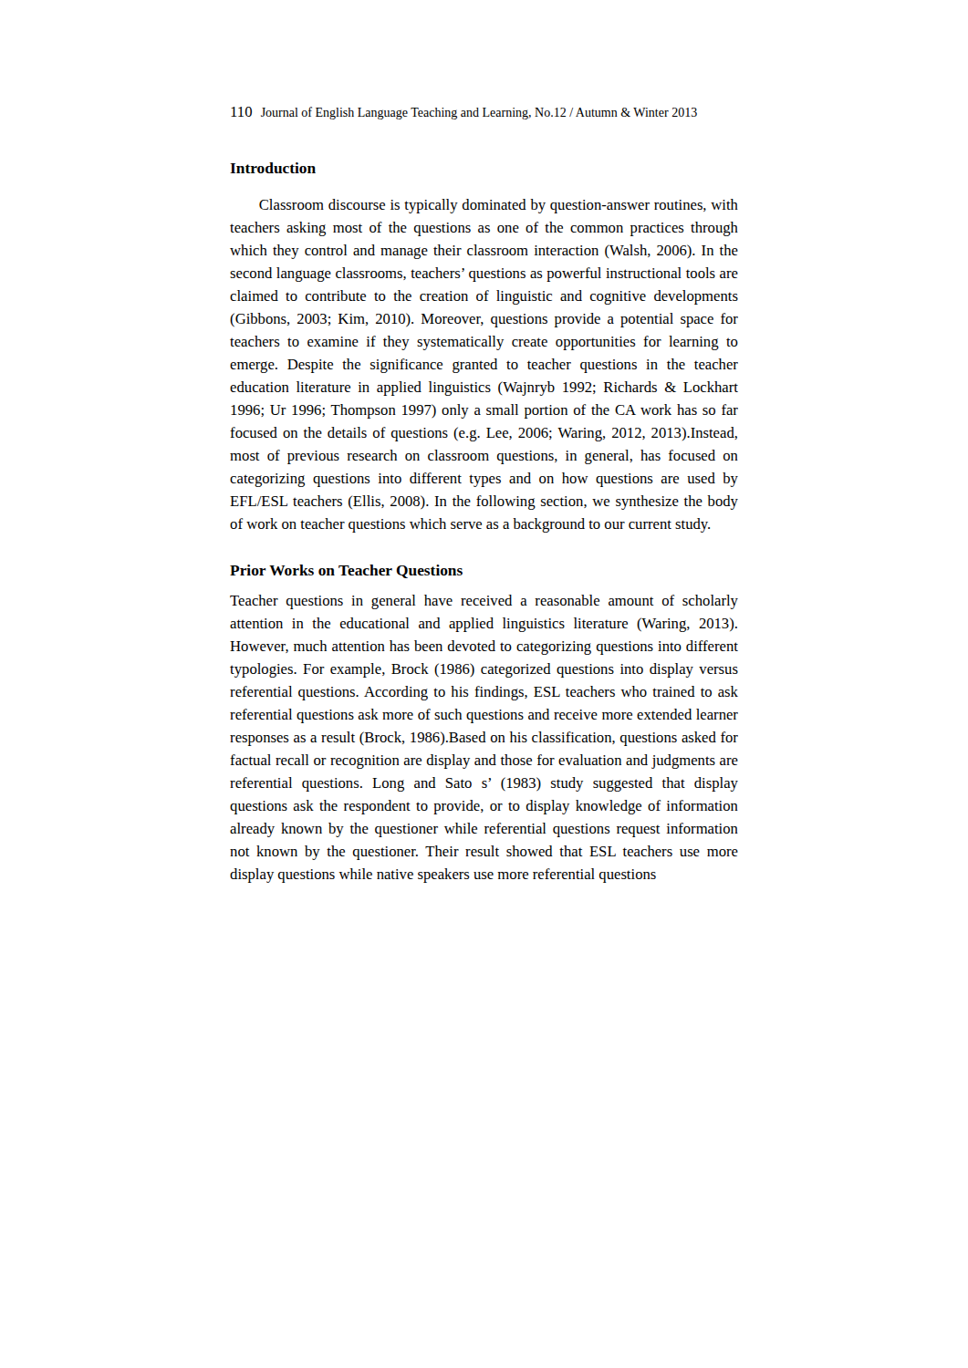110 Journal of English Language Teaching and Learning, No.12 / Autumn & Winter 2013
Introduction
Classroom discourse is typically dominated by question-answer routines, with teachers asking most of the questions as one of the common practices through which they control and manage their classroom interaction (Walsh, 2006). In the second language classrooms, teachers’ questions as powerful instructional tools are claimed to contribute to the creation of linguistic and cognitive developments (Gibbons, 2003; Kim, 2010). Moreover, questions provide a potential space for teachers to examine if they systematically create opportunities for learning to emerge. Despite the significance granted to teacher questions in the teacher education literature in applied linguistics (Wajnryb 1992; Richards & Lockhart 1996; Ur 1996; Thompson 1997) only a small portion of the CA work has so far focused on the details of questions (e.g. Lee, 2006; Waring, 2012, 2013).Instead, most of previous research on classroom questions, in general, has focused on categorizing questions into different types and on how questions are used by EFL/ESL teachers (Ellis, 2008). In the following section, we synthesize the body of work on teacher questions which serve as a background to our current study.
Prior Works on Teacher Questions
Teacher questions in general have received a reasonable amount of scholarly attention in the educational and applied linguistics literature (Waring, 2013). However, much attention has been devoted to categorizing questions into different typologies. For example, Brock (1986) categorized questions into display versus referential questions. According to his findings, ESL teachers who trained to ask referential questions ask more of such questions and receive more extended learner responses as a result (Brock, 1986).Based on his classification, questions asked for factual recall or recognition are display and those for evaluation and judgments are referential questions. Long and Sato s’ (1983) study suggested that display questions ask the respondent to provide, or to display knowledge of information already known by the questioner while referential questions request information not known by the questioner. Their result showed that ESL teachers use more display questions while native speakers use more referential questions